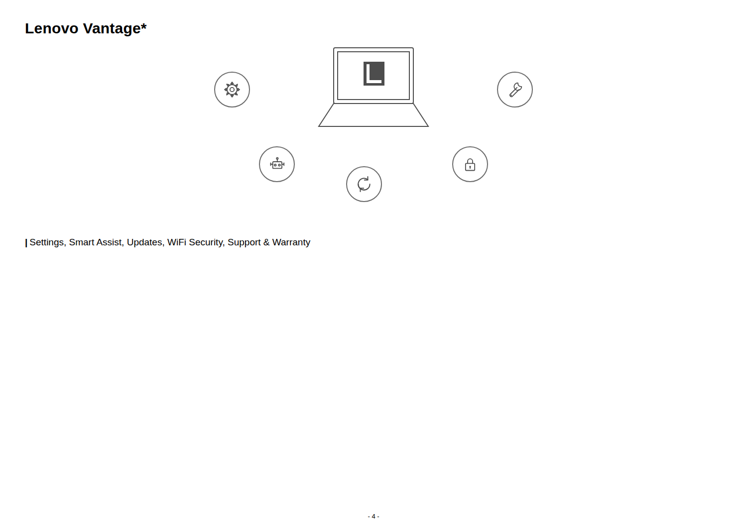Lenovo Vantage*
|Settings, Smart Assist, Updates, WiFi Security, Support & Warranty
- 4 -